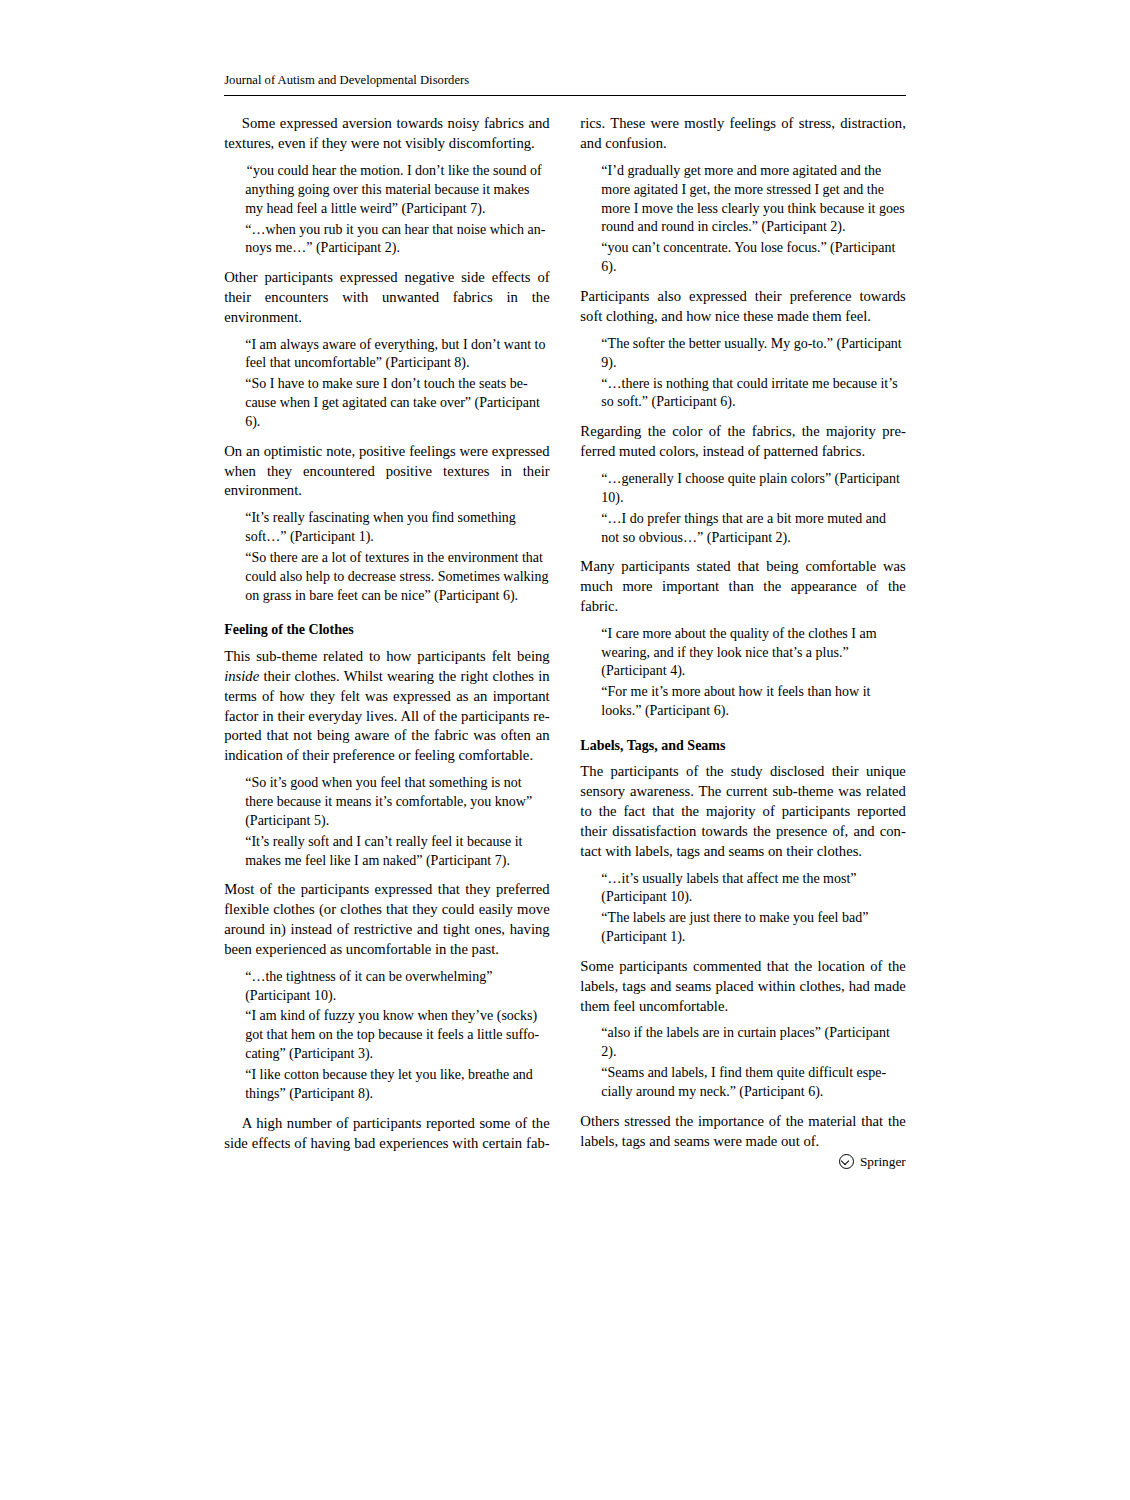Journal of Autism and Developmental Disorders
Some expressed aversion towards noisy fabrics and textures, even if they were not visibly discomforting.
“you could hear the motion. I don’t like the sound of anything going over this material because it makes my head feel a little weird” (Participant 7).
“…when you rub it you can hear that noise which annoys me…” (Participant 2).
Other participants expressed negative side effects of their encounters with unwanted fabrics in the environment.
“I am always aware of everything, but I don’t want to feel that uncomfortable” (Participant 8).
“So I have to make sure I don’t touch the seats because when I get agitated can take over” (Participant 6).
On an optimistic note, positive feelings were expressed when they encountered positive textures in their environment.
“It’s really fascinating when you find something soft…” (Participant 1).
“So there are a lot of textures in the environment that could also help to decrease stress. Sometimes walking on grass in bare feet can be nice” (Participant 6).
Feeling of the Clothes
This sub-theme related to how participants felt being inside their clothes. Whilst wearing the right clothes in terms of how they felt was expressed as an important factor in their everyday lives. All of the participants reported that not being aware of the fabric was often an indication of their preference or feeling comfortable.
“So it’s good when you feel that something is not there because it means it’s comfortable, you know” (Participant 5).
“It’s really soft and I can’t really feel it because it makes me feel like I am naked” (Participant 7).
Most of the participants expressed that they preferred flexible clothes (or clothes that they could easily move around in) instead of restrictive and tight ones, having been experienced as uncomfortable in the past.
“…the tightness of it can be overwhelming” (Participant 10).
“I am kind of fuzzy you know when they’ve (socks) got that hem on the top because it feels a little suffocating” (Participant 3).
“I like cotton because they let you like, breathe and things” (Participant 8).
A high number of participants reported some of the side effects of having bad experiences with certain fabrics. These were mostly feelings of stress, distraction, and confusion.
“I’d gradually get more and more agitated and the more agitated I get, the more stressed I get and the more I move the less clearly you think because it goes round and round in circles.” (Participant 2).
“you can’t concentrate. You lose focus.” (Participant 6).
Participants also expressed their preference towards soft clothing, and how nice these made them feel.
“The softer the better usually. My go-to.” (Participant 9).
“…there is nothing that could irritate me because it’s so soft.” (Participant 6).
Regarding the color of the fabrics, the majority preferred muted colors, instead of patterned fabrics.
“…generally I choose quite plain colors” (Participant 10).
“…I do prefer things that are a bit more muted and not so obvious…” (Participant 2).
Many participants stated that being comfortable was much more important than the appearance of the fabric.
“I care more about the quality of the clothes I am wearing, and if they look nice that’s a plus.” (Participant 4).
“For me it’s more about how it feels than how it looks.” (Participant 6).
Labels, Tags, and Seams
The participants of the study disclosed their unique sensory awareness. The current sub-theme was related to the fact that the majority of participants reported their dissatisfaction towards the presence of, and contact with labels, tags and seams on their clothes.
“…it’s usually labels that affect me the most” (Participant 10).
“The labels are just there to make you feel bad” (Participant 1).
Some participants commented that the location of the labels, tags and seams placed within clothes, had made them feel uncomfortable.
“also if the labels are in curtain places” (Participant 2).
“Seams and labels, I find them quite difficult especially around my neck.” (Participant 6).
Others stressed the importance of the material that the labels, tags and seams were made out of.
Springer